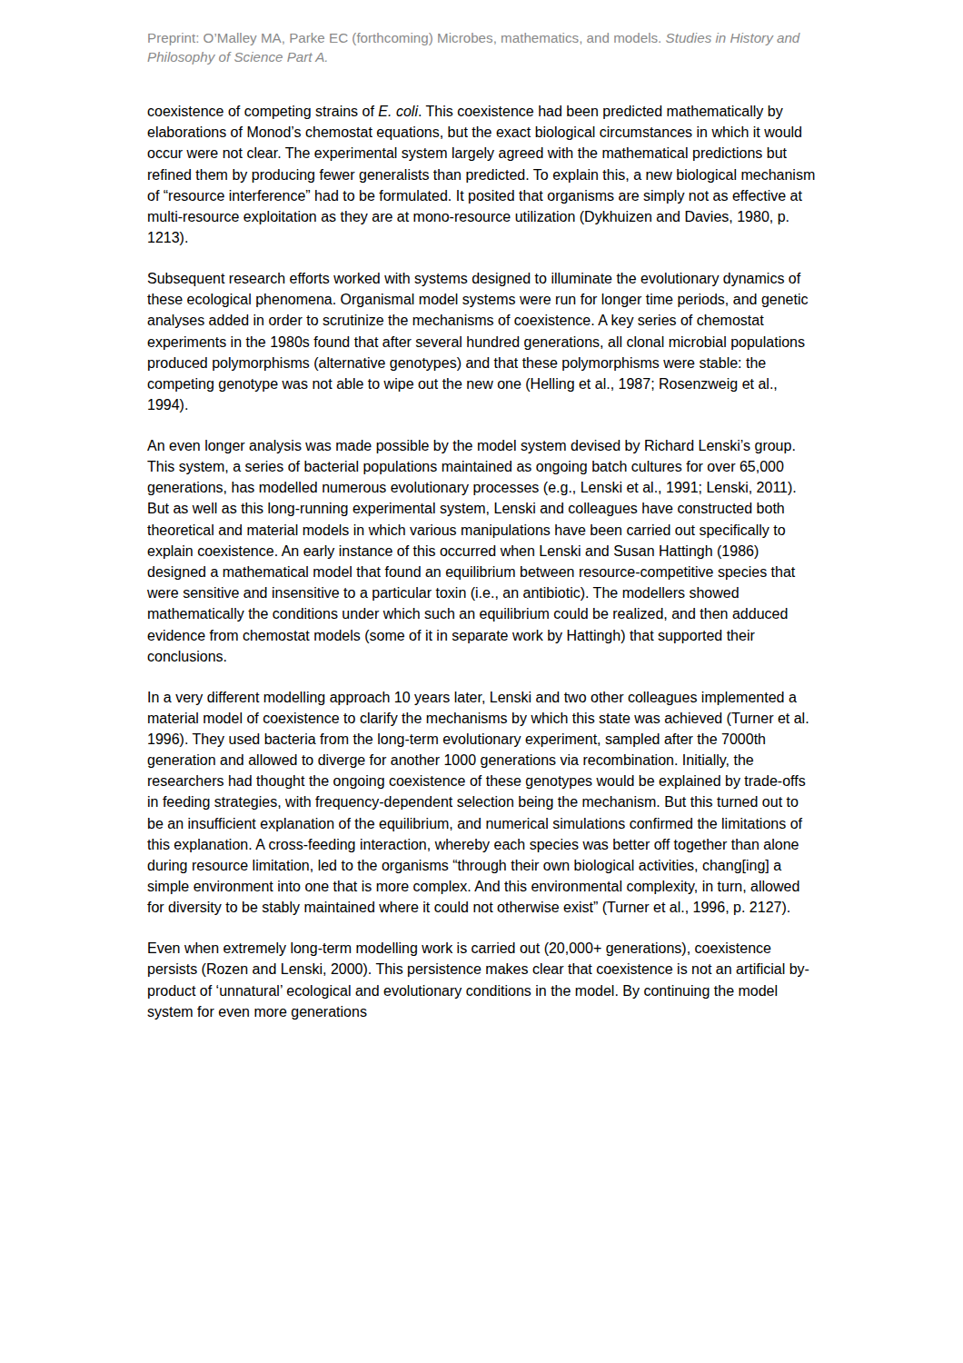Preprint: O’Malley MA, Parke EC (forthcoming) Microbes, mathematics, and models. Studies in History and Philosophy of Science Part A.
coexistence of competing strains of E. coli. This coexistence had been predicted mathematically by elaborations of Monod’s chemostat equations, but the exact biological circumstances in which it would occur were not clear. The experimental system largely agreed with the mathematical predictions but refined them by producing fewer generalists than predicted. To explain this, a new biological mechanism of “resource interference” had to be formulated. It posited that organisms are simply not as effective at multi-resource exploitation as they are at mono-resource utilization (Dykhuizen and Davies, 1980, p. 1213).
Subsequent research efforts worked with systems designed to illuminate the evolutionary dynamics of these ecological phenomena. Organismal model systems were run for longer time periods, and genetic analyses added in order to scrutinize the mechanisms of coexistence. A key series of chemostat experiments in the 1980s found that after several hundred generations, all clonal microbial populations produced polymorphisms (alternative genotypes) and that these polymorphisms were stable: the competing genotype was not able to wipe out the new one (Helling et al., 1987; Rosenzweig et al., 1994).
An even longer analysis was made possible by the model system devised by Richard Lenski’s group. This system, a series of bacterial populations maintained as ongoing batch cultures for over 65,000 generations, has modelled numerous evolutionary processes (e.g., Lenski et al., 1991; Lenski, 2011). But as well as this long-running experimental system, Lenski and colleagues have constructed both theoretical and material models in which various manipulations have been carried out specifically to explain coexistence. An early instance of this occurred when Lenski and Susan Hattingh (1986) designed a mathematical model that found an equilibrium between resource-competitive species that were sensitive and insensitive to a particular toxin (i.e., an antibiotic). The modellers showed mathematically the conditions under which such an equilibrium could be realized, and then adduced evidence from chemostat models (some of it in separate work by Hattingh) that supported their conclusions.
In a very different modelling approach 10 years later, Lenski and two other colleagues implemented a material model of coexistence to clarify the mechanisms by which this state was achieved (Turner et al. 1996). They used bacteria from the long-term evolutionary experiment, sampled after the 7000th generation and allowed to diverge for another 1000 generations via recombination. Initially, the researchers had thought the ongoing coexistence of these genotypes would be explained by trade-offs in feeding strategies, with frequency-dependent selection being the mechanism. But this turned out to be an insufficient explanation of the equilibrium, and numerical simulations confirmed the limitations of this explanation. A cross-feeding interaction, whereby each species was better off together than alone during resource limitation, led to the organisms “through their own biological activities, chang[ing] a simple environment into one that is more complex. And this environmental complexity, in turn, allowed for diversity to be stably maintained where it could not otherwise exist” (Turner et al., 1996, p. 2127).
Even when extremely long-term modelling work is carried out (20,000+ generations), coexistence persists (Rozen and Lenski, 2000). This persistence makes clear that coexistence is not an artificial by-product of ‘unnatural’ ecological and evolutionary conditions in the model. By continuing the model system for even more generations